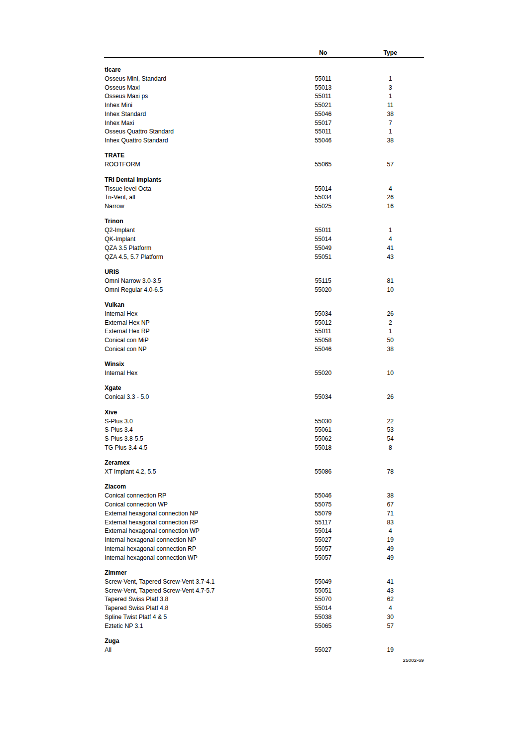| | No | Type |
| --- | --- | --- |
| ticare | | |
| Osseus Mini, Standard | 55011 | 1 |
| Osseus Maxi | 55013 | 3 |
| Osseus Maxi ps | 55011 | 1 |
| Inhex Mini | 55021 | 11 |
| Inhex Standard | 55046 | 38 |
| Inhex Maxi | 55017 | 7 |
| Osseus Quattro Standard | 55011 | 1 |
| Inhex Quattro Standard | 55046 | 38 |
| TRATE | | |
| ROOTFORM | 55065 | 57 |
| TRI Dental implants | | |
| Tissue level Octa | 55014 | 4 |
| Tri-Vent, all | 55034 | 26 |
| Narrow | 55025 | 16 |
| Trinon | | |
| Q2-Implant | 55011 | 1 |
| QK-Implant | 55014 | 4 |
| QZA 3.5 Platform | 55049 | 41 |
| QZA 4.5, 5.7 Platform | 55051 | 43 |
| URIS | | |
| Omni Narrow 3.0-3.5 | 55115 | 81 |
| Omni Regular 4.0-6.5 | 55020 | 10 |
| Vulkan | | |
| Internal Hex | 55034 | 26 |
| External Hex NP | 55012 | 2 |
| External Hex RP | 55011 | 1 |
| Conical con MiP | 55058 | 50 |
| Conical con NP | 55046 | 38 |
| Winsix | | |
| Internal Hex | 55020 | 10 |
| Xgate | | |
| Conical 3.3 - 5.0 | 55034 | 26 |
| Xive | | |
| S-Plus 3.0 | 55030 | 22 |
| S-Plus 3.4 | 55061 | 53 |
| S-Plus 3.8-5.5 | 55062 | 54 |
| TG Plus 3.4-4.5 | 55018 | 8 |
| Zeramex | | |
| XT Implant 4.2, 5.5 | 55086 | 78 |
| Ziacom | | |
| Conical connection RP | 55046 | 38 |
| Conical connection WP | 55075 | 67 |
| External hexagonal connection NP | 55079 | 71 |
| External hexagonal connection RP | 55117 | 83 |
| External hexagonal connection WP | 55014 | 4 |
| Internal hexagonal connection NP | 55027 | 19 |
| Internal hexagonal connection RP | 55057 | 49 |
| Internal hexagonal connection WP | 55057 | 49 |
| Zimmer | | |
| Screw-Vent, Tapered Screw-Vent 3.7-4.1 | 55049 | 41 |
| Screw-Vent, Tapered Screw-Vent 4.7-5.7 | 55051 | 43 |
| Tapered Swiss Platf 3.8 | 55070 | 62 |
| Tapered Swiss Platf 4.8 | 55014 | 4 |
| Spline Twist Platf 4 & 5 | 55038 | 30 |
| Eztetic NP 3.1 | 55065 | 57 |
| Zuga | | |
| All | 55027 | 19 |
25002-69